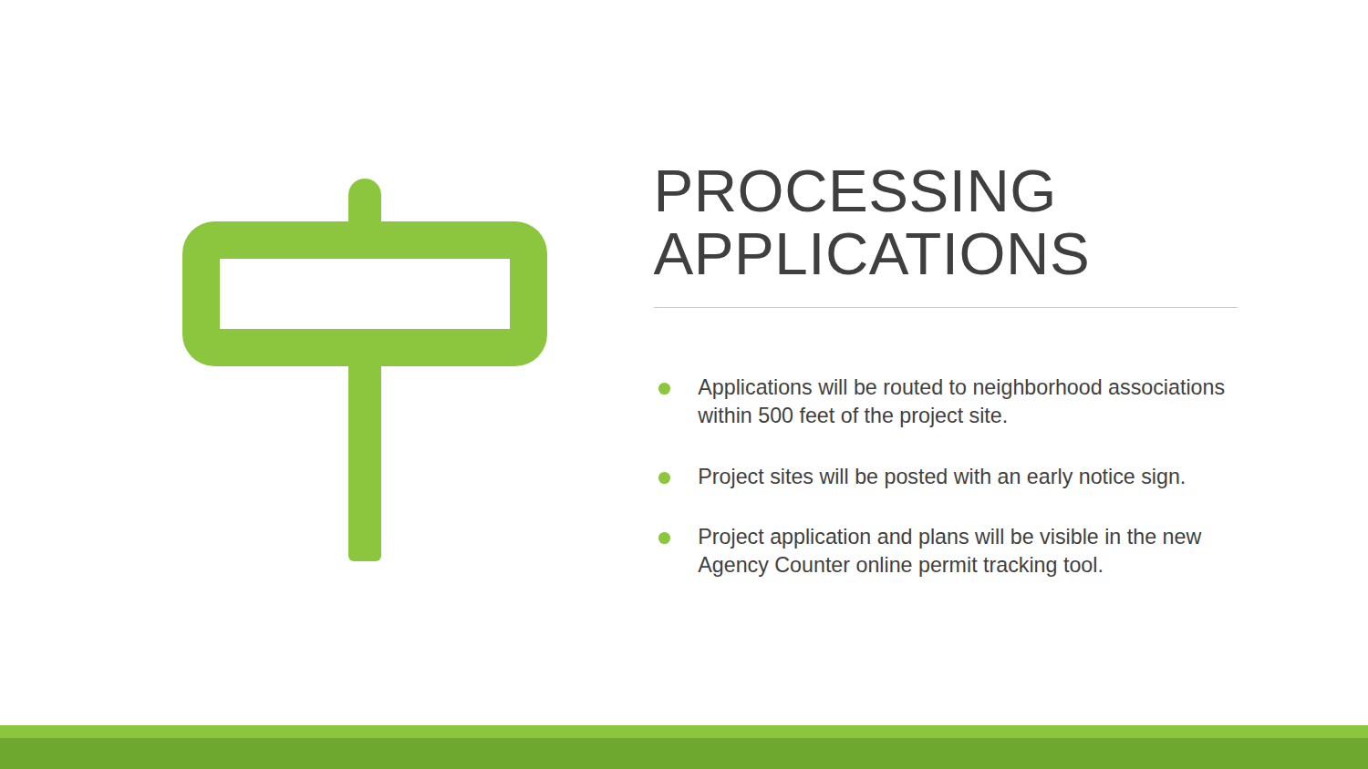PROCESSING
APPLICATIONS
Applications will be routed to neighborhood associations within 500 feet of the project site.
Project sites will be posted with an early notice sign.
Project application and plans will be visible in the new Agency Counter online permit tracking tool.